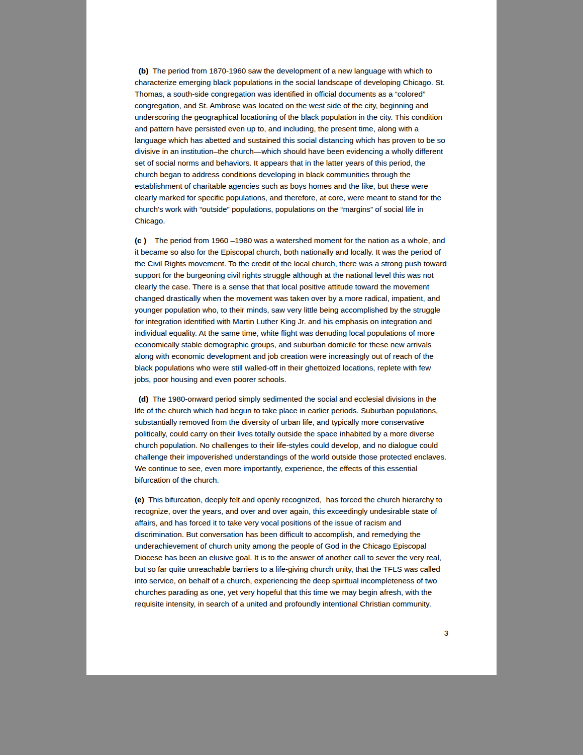(b) The period from 1870-1960 saw the development of a new language with which to characterize emerging black populations in the social landscape of developing Chicago. St. Thomas, a south-side congregation was identified in official documents as a “colored” congregation, and St. Ambrose was located on the west side of the city, beginning and underscoring the geographical locationing of the black population in the city. This condition and pattern have persisted even up to, and including, the present time, along with a language which has abetted and sustained this social distancing which has proven to be so divisive in an institution–the church—which should have been evidencing a wholly different set of social norms and behaviors. It appears that in the latter years of this period, the church began to address conditions developing in black communities through the establishment of charitable agencies such as boys homes and the like, but these were clearly marked for specific populations, and therefore, at core, were meant to stand for the church's work with “outside” populations, populations on the “margins” of social life in Chicago.
(c ) The period from 1960 –1980 was a watershed moment for the nation as a whole, and it became so also for the Episcopal church, both nationally and locally. It was the period of the Civil Rights movement. To the credit of the local church, there was a strong push toward support for the burgeoning civil rights struggle although at the national level this was not clearly the case. There is a sense that that local positive attitude toward the movement changed drastically when the movement was taken over by a more radical, impatient, and younger population who, to their minds, saw very little being accomplished by the struggle for integration identified with Martin Luther King Jr. and his emphasis on integration and individual equality. At the same time, white flight was denuding local populations of more economically stable demographic groups, and suburban domicile for these new arrivals along with economic development and job creation were increasingly out of reach of the black populations who were still walled-off in their ghettoized locations, replete with few jobs, poor housing and even poorer schools.
(d) The 1980-onward period simply sedimented the social and ecclesial divisions in the life of the church which had begun to take place in earlier periods. Suburban populations, substantially removed from the diversity of urban life, and typically more conservative politically, could carry on their lives totally outside the space inhabited by a more diverse church population. No challenges to their life-styles could develop, and no dialogue could challenge their impoverished understandings of the world outside those protected enclaves. We continue to see, even more importantly, experience, the effects of this essential bifurcation of the church.
(e) This bifurcation, deeply felt and openly recognized, has forced the church hierarchy to recognize, over the years, and over and over again, this exceedingly undesirable state of affairs, and has forced it to take very vocal positions of the issue of racism and discrimination. But conversation has been difficult to accomplish, and remedying the underachievement of church unity among the people of God in the Chicago Episcopal Diocese has been an elusive goal. It is to the answer of another call to sever the very real, but so far quite unreachable barriers to a life-giving church unity, that the TFLS was called into service, on behalf of a church, experiencing the deep spiritual incompleteness of two churches parading as one, yet very hopeful that this time we may begin afresh, with the requisite intensity, in search of a united and profoundly intentional Christian community.
3